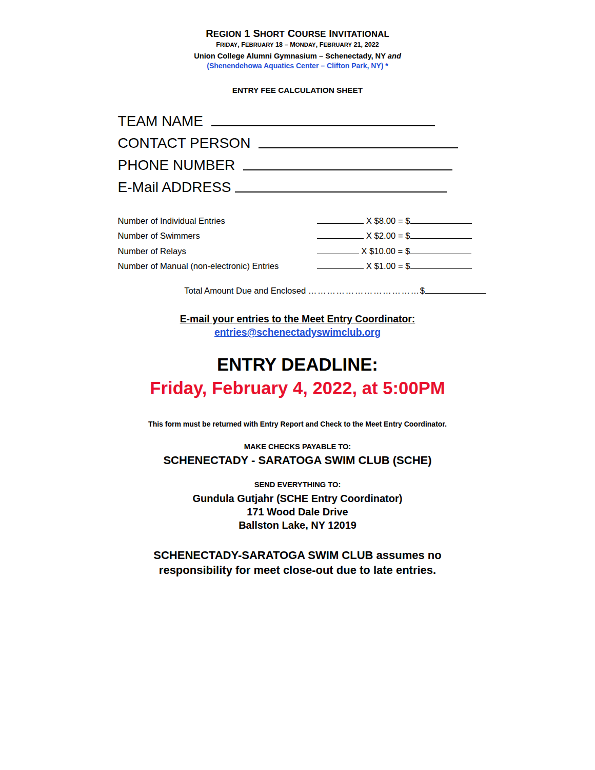REGION 1 SHORT COURSE INVITATIONAL
FRIDAY, FEBRUARY 18 – MONDAY, FEBRUARY 21, 2022
Union College Alumni Gymnasium – Schenectady, NY and
(Shenendehowa Aquatics Center – Clifton Park, NY) *
ENTRY FEE CALCULATION SHEET
TEAM NAME CONTACT PERSON PHONE NUMBER E-Mail ADDRESS
| Number of Individual Entries | X $8.00 = $ |
| Number of Swimmers | X $2.00 = $ |
| Number of Relays | X $10.00 = $ |
| Number of Manual (non-electronic) Entries | X $1.00 = $ |
Total Amount Due and Enclosed ………………………………$
E-mail your entries to the Meet Entry Coordinator:
entries@schenectadyswimclub.org
ENTRY DEADLINE:
Friday, February 4, 2022, at 5:00PM
This form must be returned with Entry Report and Check to the Meet Entry Coordinator.
MAKE CHECKS PAYABLE TO:
SCHENECTADY - SARATOGA SWIM CLUB (SCHE)
SEND EVERYTHING TO:
Gundula Gutjahr (SCHE Entry Coordinator)
171 Wood Dale Drive
Ballston Lake, NY 12019
SCHENECTADY-SARATOGA SWIM CLUB assumes no
responsibility for meet close-out due to late entries.